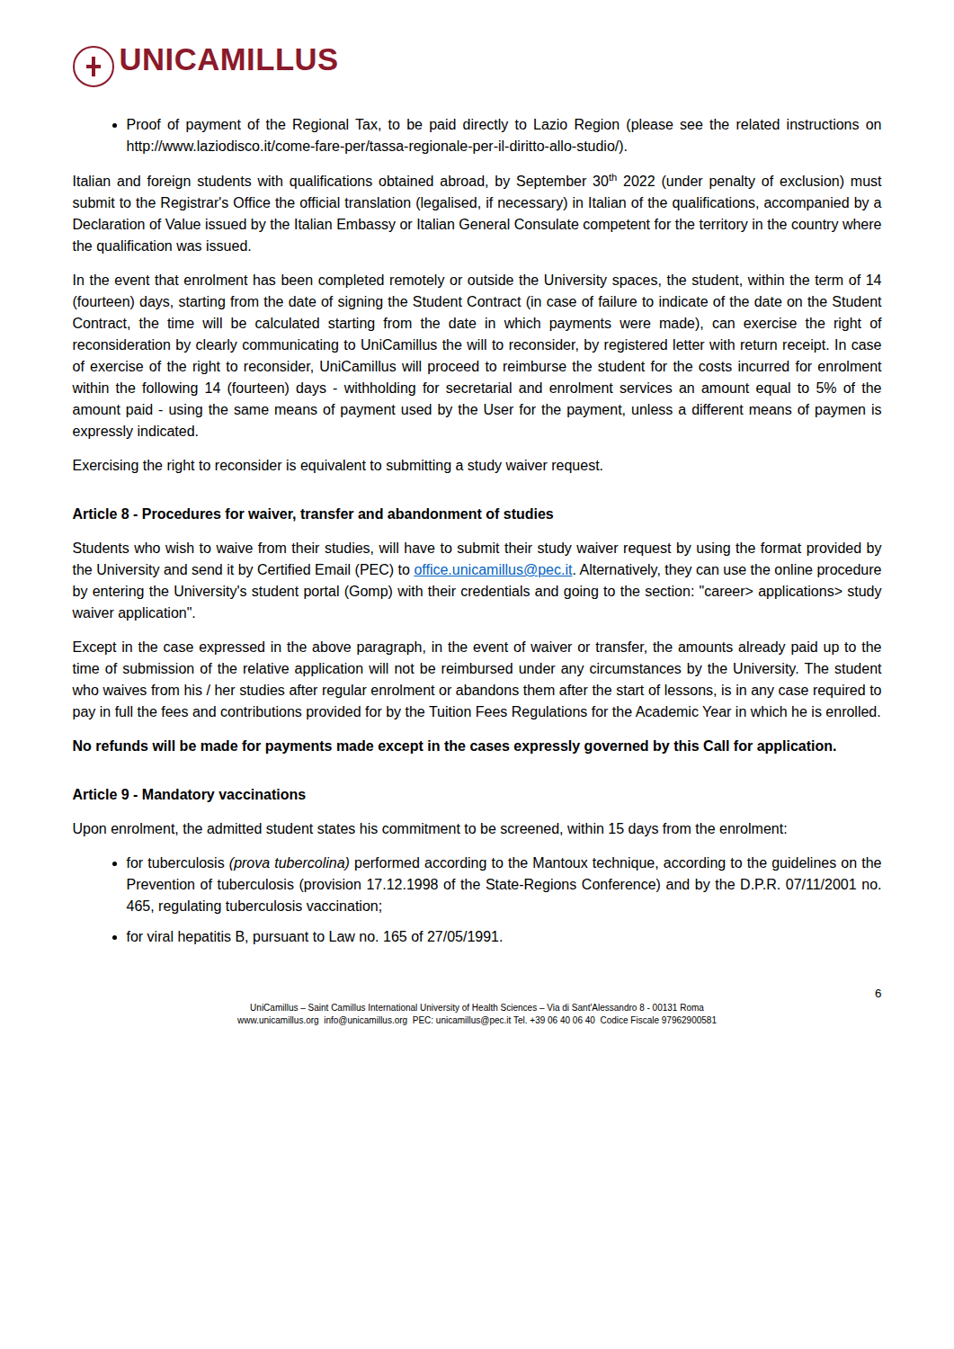UNI CAMILLUS
Proof of payment of the Regional Tax, to be paid directly to Lazio Region (please see the related instructions on http://www.laziodisco.it/come-fare-per/tassa-regionale-per-il-diritto-allo-studio/).
Italian and foreign students with qualifications obtained abroad, by September 30th 2022 (under penalty of exclusion) must submit to the Registrar's Office the official translation (legalised, if necessary) in Italian of the qualifications, accompanied by a Declaration of Value issued by the Italian Embassy or Italian General Consulate competent for the territory in the country where the qualification was issued.
In the event that enrolment has been completed remotely or outside the University spaces, the student, within the term of 14 (fourteen) days, starting from the date of signing the Student Contract (in case of failure to indicate of the date on the Student Contract, the time will be calculated starting from the date in which payments were made), can exercise the right of reconsideration by clearly communicating to UniCamillus the will to reconsider, by registered letter with return receipt. In case of exercise of the right to reconsider, UniCamillus will proceed to reimburse the student for the costs incurred for enrolment within the following 14 (fourteen) days - withholding for secretarial and enrolment services an amount equal to 5% of the amount paid - using the same means of payment used by the User for the payment, unless a different means of paymen is expressly indicated.
Exercising the right to reconsider is equivalent to submitting a study waiver request.
Article 8 - Procedures for waiver, transfer and abandonment of studies
Students who wish to waive from their studies, will have to submit their study waiver request by using the format provided by the University and send it by Certified Email (PEC) to office.unicamillus@pec.it. Alternatively, they can use the online procedure by entering the University's student portal (Gomp) with their credentials and going to the section: "career> applications> study waiver application".
Except in the case expressed in the above paragraph, in the event of waiver or transfer, the amounts already paid up to the time of submission of the relative application will not be reimbursed under any circumstances by the University. The student who waives from his / her studies after regular enrolment or abandons them after the start of lessons, is in any case required to pay in full the fees and contributions provided for by the Tuition Fees Regulations for the Academic Year in which he is enrolled.
No refunds will be made for payments made except in the cases expressly governed by this Call for application.
Article 9 - Mandatory vaccinations
Upon enrolment, the admitted student states his commitment to be screened, within 15 days from the enrolment:
for tuberculosis (prova tubercolina) performed according to the Mantoux technique, according to the guidelines on the Prevention of tuberculosis (provision 17.12.1998 of the State-Regions Conference) and by the D.P.R. 07/11/2001 no. 465, regulating tuberculosis vaccination;
for viral hepatitis B, pursuant to Law no. 165 of 27/05/1991.
6 UniCamillus – Saint Camillus International University of Health Sciences – Via di Sant'Alessandro 8 - 00131 Roma
www.unicamillus.org info@unicamillus.org PEC: unicamillus@pec.it Tel. +39 06 40 06 40 Codice Fiscale 97962900581